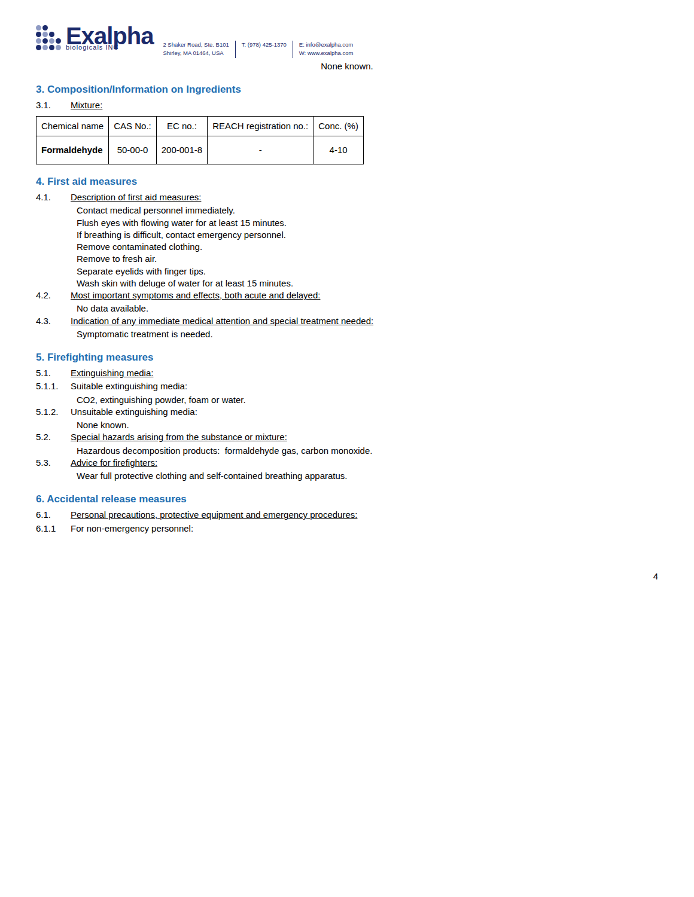Exalpha
biologicals INC
2 Shaker Road, Ste. B101
Shirley, MA 01464, USA
T: (978) 425-1370
E: info@exalpha.com
W: www.exalpha.com
None known.
3. Composition/Information on Ingredients
3.1.
Mixture:
| Chemical name | CAS No.: | EC no.: | REACH registration no.: | Conc. (%) |
| --- | --- | --- | --- | --- |
| Formaldehyde | 50-00-0 | 200-001-8 | - | 4-10 |
4. First aid measures
4.1.
Description of first aid measures:
Contact medical personnel immediately.
Flush eyes with flowing water for at least 15 minutes.
If breathing is difficult, contact emergency personnel.
Remove contaminated clothing.
Remove to fresh air.
Separate eyelids with finger tips.
Wash skin with deluge of water for at least 15 minutes.
4.2.
Most important symptoms and effects, both acute and delayed:
No data available.
4.3.
Indication of any immediate medical attention and special treatment needed:
Symptomatic treatment is needed.
5. Firefighting measures
5.1.
Extinguishing media:
5.1.1.
Suitable extinguishing media:
CO2, extinguishing powder, foam or water.
5.1.2.
Unsuitable extinguishing media:
None known.
5.2.
Special hazards arising from the substance or mixture:
Hazardous decomposition products: formaldehyde gas, carbon monoxide.
5.3.
Advice for firefighters:
Wear full protective clothing and self-contained breathing apparatus.
6. Accidental release measures
6.1.
Personal precautions, protective equipment and emergency procedures:
6.1.1
For non-emergency personnel:
4